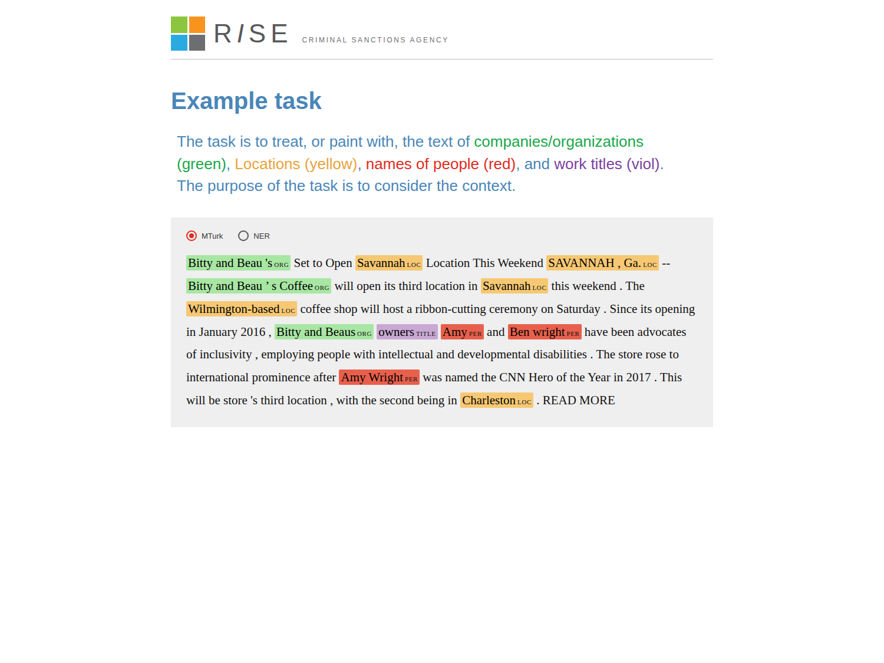RISE
Criminal Sanctions Agency
Example task
The task is to treat, or paint with, the text of companies/organizations (green), Locations (yellow), names of people (red), and work titles (viol). The purpose of the task is to consider the context.
MTurk NER
Bitty and Beau 'sorg Set to Open Savannahloc Location This Weekend SAVANNAH , Ga.loc -- Bitty and Beau ’ s Coffeeorg will open its third location in Savannahloc this weekend . The Wilmington-basedloc coffee shop will host a ribbon-cutting ceremony on Saturday . Since its opening in January 2016 , Bitty and Beausorg ownerstitle Amyper and Ben wrightper have been advocates of inclusivity , employing people with intellectual and developmental disabilities . The store rose to international prominence after Amy Wrightper was named the CNN Hero of the Year in 2017 . This will be store 's third location , with the second being in Charlestonloc . READ MORE